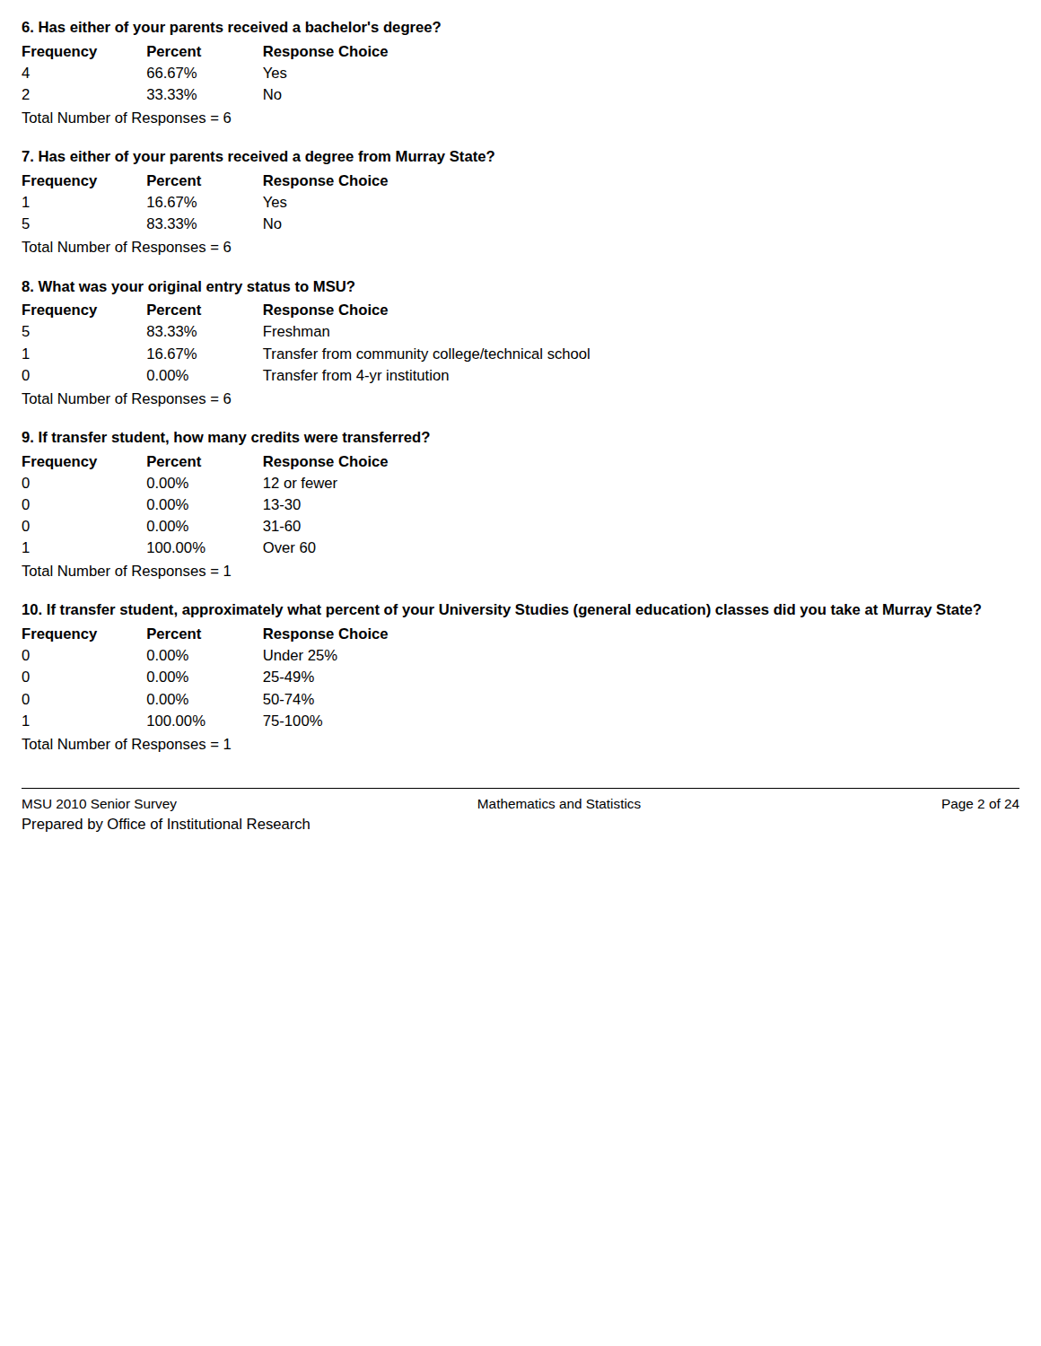6. Has either of your parents received a bachelor's degree?
| Frequency | Percent | Response Choice |
| --- | --- | --- |
| 4 | 66.67% | Yes |
| 2 | 33.33% | No |
Total Number of Responses = 6
7. Has either of your parents received a degree from Murray State?
| Frequency | Percent | Response Choice |
| --- | --- | --- |
| 1 | 16.67% | Yes |
| 5 | 83.33% | No |
Total Number of Responses = 6
8. What was your original entry status to MSU?
| Frequency | Percent | Response Choice |
| --- | --- | --- |
| 5 | 83.33% | Freshman |
| 1 | 16.67% | Transfer from community college/technical school |
| 0 | 0.00% | Transfer from 4-yr institution |
Total Number of Responses = 6
9. If transfer student, how many credits were transferred?
| Frequency | Percent | Response Choice |
| --- | --- | --- |
| 0 | 0.00% | 12 or fewer |
| 0 | 0.00% | 13-30 |
| 0 | 0.00% | 31-60 |
| 1 | 100.00% | Over 60 |
Total Number of Responses = 1
10. If transfer student, approximately what percent of your University Studies (general education) classes did you take at Murray State?
| Frequency | Percent | Response Choice |
| --- | --- | --- |
| 0 | 0.00% | Under 25% |
| 0 | 0.00% | 25-49% |
| 0 | 0.00% | 50-74% |
| 1 | 100.00% | 75-100% |
Total Number of Responses = 1
MSU 2010 Senior Survey
Mathematics and Statistics
Page 2 of 24
Prepared by Office of Institutional Research